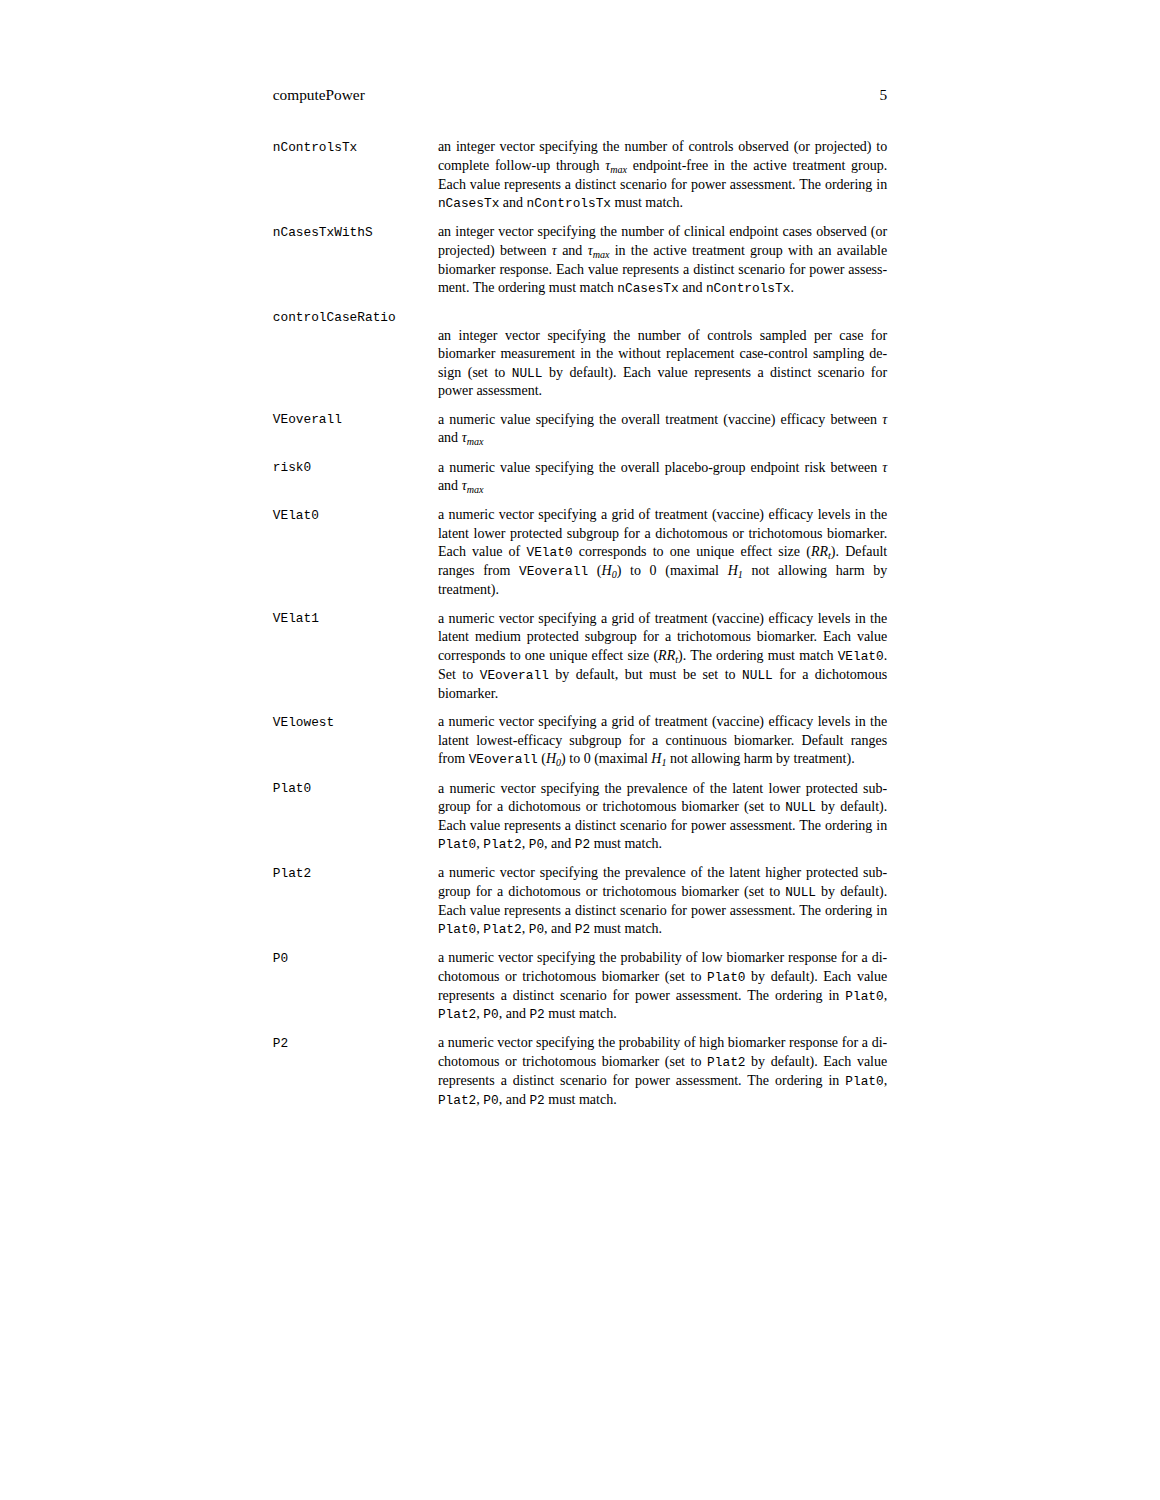computePower 5
nControlsTx
an integer vector specifying the number of controls observed (or projected) to complete follow-up through τmax endpoint-free in the active treatment group. Each value represents a distinct scenario for power assessment. The ordering in nCasesTx and nControlsTx must match.
nCasesTxWithS
an integer vector specifying the number of clinical endpoint cases observed (or projected) between τ and τmax in the active treatment group with an available biomarker response. Each value represents a distinct scenario for power assessment. The ordering must match nCasesTx and nControlsTx.
controlCaseRatio
an integer vector specifying the number of controls sampled per case for biomarker measurement in the without replacement case-control sampling design (set to NULL by default). Each value represents a distinct scenario for power assessment.
VEoverall
a numeric value specifying the overall treatment (vaccine) efficacy between τ and τmax
risk0
a numeric value specifying the overall placebo-group endpoint risk between τ and τmax
VElat0
a numeric vector specifying a grid of treatment (vaccine) efficacy levels in the latent lower protected subgroup for a dichotomous or trichotomous biomarker. Each value of VElat0 corresponds to one unique effect size (RRt). Default ranges from VEoverall (H0) to 0 (maximal H1 not allowing harm by treatment).
VElat1
a numeric vector specifying a grid of treatment (vaccine) efficacy levels in the latent medium protected subgroup for a trichotomous biomarker. Each value corresponds to one unique effect size (RRt). The ordering must match VElat0. Set to VEoverall by default, but must be set to NULL for a dichotomous biomarker.
VElowest
a numeric vector specifying a grid of treatment (vaccine) efficacy levels in the latent lowest-efficacy subgroup for a continuous biomarker. Default ranges from VEoverall (H0) to 0 (maximal H1 not allowing harm by treatment).
Plat0
a numeric vector specifying the prevalence of the latent lower protected subgroup for a dichotomous or trichotomous biomarker (set to NULL by default). Each value represents a distinct scenario for power assessment. The ordering in Plat0, Plat2, P0, and P2 must match.
Plat2
a numeric vector specifying the prevalence of the latent higher protected subgroup for a dichotomous or trichotomous biomarker (set to NULL by default). Each value represents a distinct scenario for power assessment. The ordering in Plat0, Plat2, P0, and P2 must match.
P0
a numeric vector specifying the probability of low biomarker response for a dichotomous or trichotomous biomarker (set to Plat0 by default). Each value represents a distinct scenario for power assessment. The ordering in Plat0, Plat2, P0, and P2 must match.
P2
a numeric vector specifying the probability of high biomarker response for a dichotomous or trichotomous biomarker (set to Plat2 by default). Each value represents a distinct scenario for power assessment. The ordering in Plat0, Plat2, P0, and P2 must match.